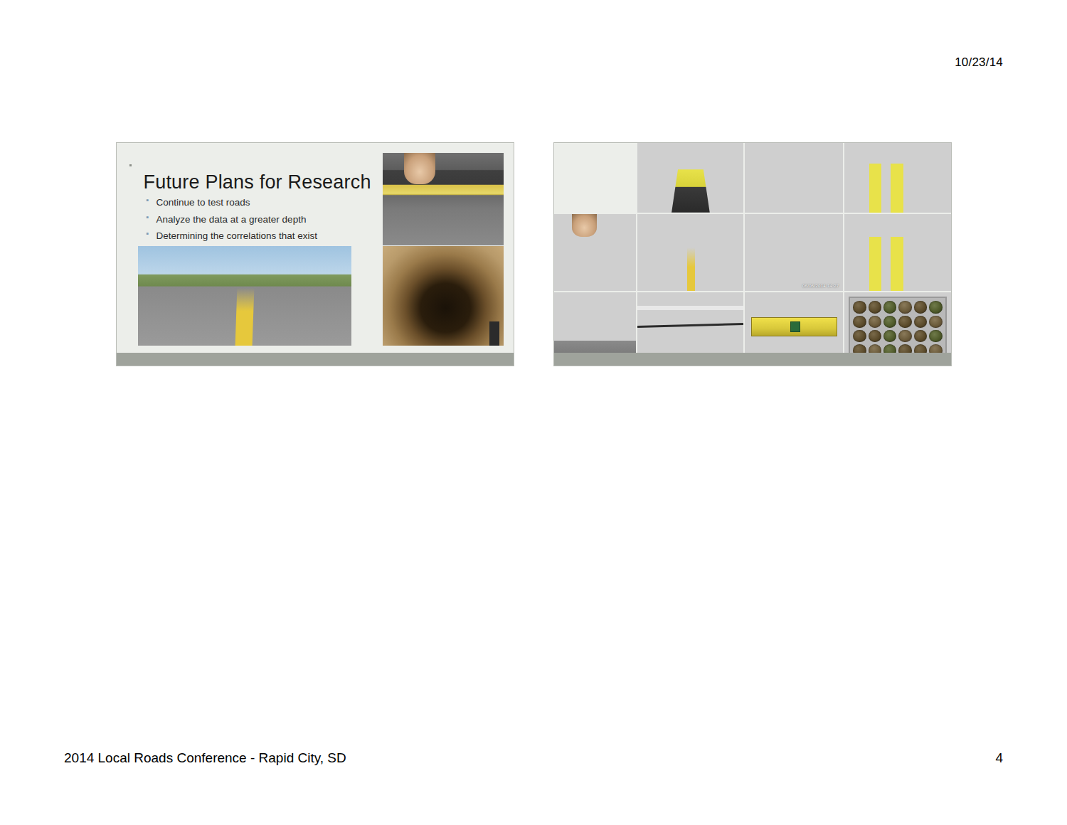10/23/14
Future Plans for Research
Continue to test roads
Analyze the data at a greater depth
Determining the correlations that exist
06/06/2014 14:27
2014 Local Roads Conference - Rapid City, SD 4